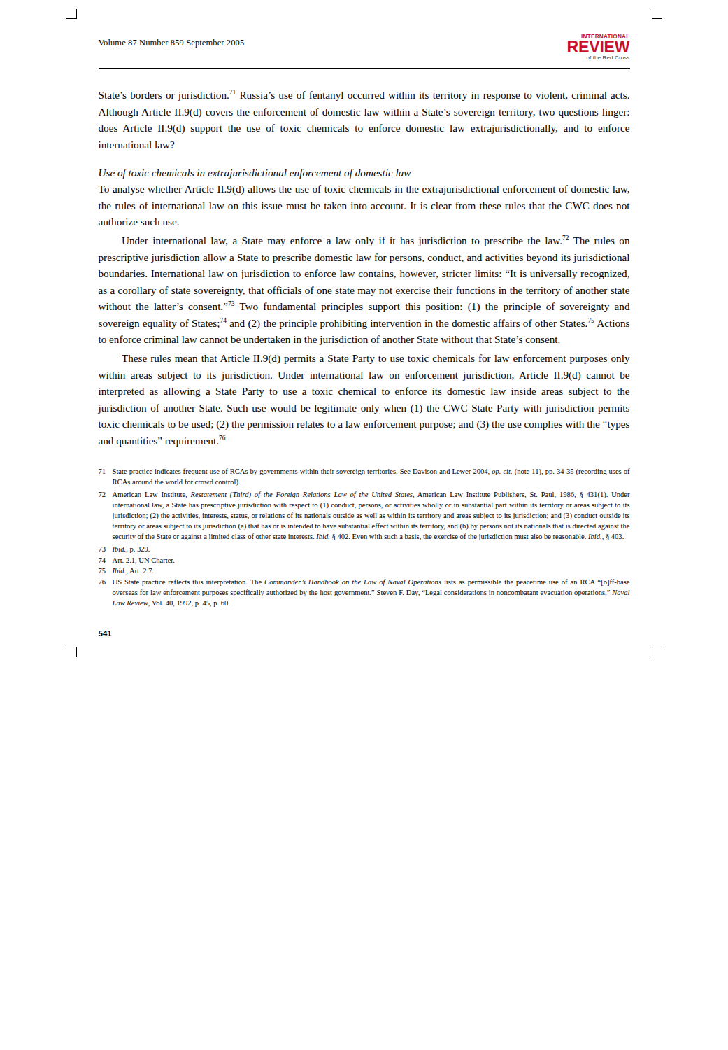Volume 87 Number 859 September 2005
INTERNATIONAL REVIEW of the Red Cross
State’s borders or jurisdiction.71 Russia’s use of fentanyl occurred within its territory in response to violent, criminal acts. Although Article II.9(d) covers the enforcement of domestic law within a State’s sovereign territory, two questions linger: does Article II.9(d) support the use of toxic chemicals to enforce domestic law extrajurisdictionally, and to enforce international law?
Use of toxic chemicals in extrajurisdictional enforcement of domestic law
To analyse whether Article II.9(d) allows the use of toxic chemicals in the extrajurisdictional enforcement of domestic law, the rules of international law on this issue must be taken into account. It is clear from these rules that the CWC does not authorize such use.
Under international law, a State may enforce a law only if it has jurisdiction to prescribe the law.72 The rules on prescriptive jurisdiction allow a State to prescribe domestic law for persons, conduct, and activities beyond its jurisdictional boundaries. International law on jurisdiction to enforce law contains, however, stricter limits: “It is universally recognized, as a corollary of state sovereignty, that officials of one state may not exercise their functions in the territory of another state without the latter’s consent.”73 Two fundamental principles support this position: (1) the principle of sovereignty and sovereign equality of States;74 and (2) the principle prohibiting intervention in the domestic affairs of other States.75 Actions to enforce criminal law cannot be undertaken in the jurisdiction of another State without that State’s consent.
These rules mean that Article II.9(d) permits a State Party to use toxic chemicals for law enforcement purposes only within areas subject to its jurisdiction. Under international law on enforcement jurisdiction, Article II.9(d) cannot be interpreted as allowing a State Party to use a toxic chemical to enforce its domestic law inside areas subject to the jurisdiction of another State. Such use would be legitimate only when (1) the CWC State Party with jurisdiction permits toxic chemicals to be used; (2) the permission relates to a law enforcement purpose; and (3) the use complies with the “types and quantities” requirement.76
State practice indicates frequent use of RCAs by governments within their sovereign territories. See Davison and Lewer 2004, op. cit. (note 11), pp. 34-35 (recording uses of RCAs around the world for crowd control).
American Law Institute, Restatement (Third) of the Foreign Relations Law of the United States, American Law Institute Publishers, St. Paul, 1986, § 431(1). Under international law, a State has prescriptive jurisdiction with respect to (1) conduct, persons, or activities wholly or in substantial part within its territory or areas subject to its jurisdiction; (2) the activities, interests, status, or relations of its nationals outside as well as within its territory and areas subject to its jurisdiction; and (3) conduct outside its territory or areas subject to its jurisdiction (a) that has or is intended to have substantial effect within its territory, and (b) by persons not its nationals that is directed against the security of the State or against a limited class of other state interests. Ibid. § 402. Even with such a basis, the exercise of the jurisdiction must also be reasonable. Ibid., § 403.
Ibid., p. 329.
Art. 2.1, UN Charter.
Ibid., Art. 2.7.
US State practice reflects this interpretation. The Commander’s Handbook on the Law of Naval Operations lists as permissible the peacetime use of an RCA “[o]ff-base overseas for law enforcement purposes specifically authorized by the host government.” Steven F. Day, “Legal considerations in noncombatant evacuation operations,” Naval Law Review, Vol. 40, 1992, p. 45, p. 60.
541